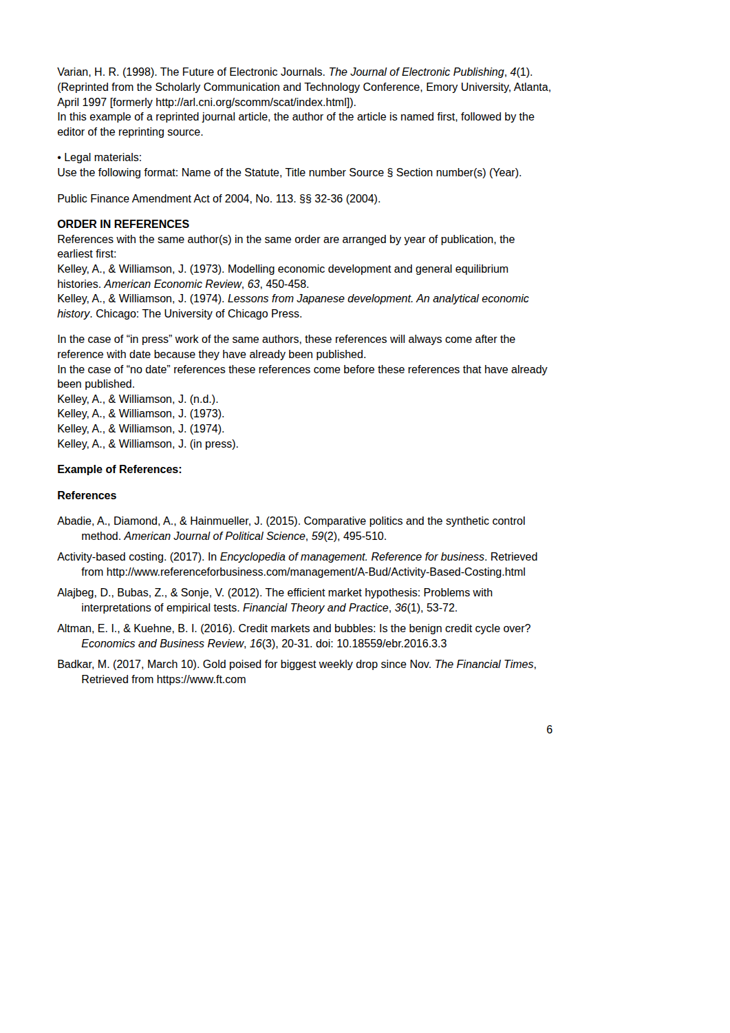Varian, H. R. (1998). The Future of Electronic Journals. The Journal of Electronic Publishing, 4(1). (Reprinted from the Scholarly Communication and Technology Conference, Emory University, Atlanta, April 1997 [formerly http://arl.cni.org/scomm/scat/index.html]).
In this example of a reprinted journal article, the author of the article is named first, followed by the editor of the reprinting source.
• Legal materials:
Use the following format: Name of the Statute, Title number Source § Section number(s) (Year).
Public Finance Amendment Act of 2004, No. 113. §§ 32-36 (2004).
Order in References
References with the same author(s) in the same order are arranged by year of publication, the earliest first:
Kelley, A., & Williamson, J. (1973). Modelling economic development and general equilibrium histories. American Economic Review, 63, 450-458.
Kelley, A., & Williamson, J. (1974). Lessons from Japanese development. An analytical economic history. Chicago: The University of Chicago Press.
In the case of “in press” work of the same authors, these references will always come after the reference with date because they have already been published.
In the case of “no date” references these references come before these references that have already been published.
Kelley, A., & Williamson, J. (n.d.).
Kelley, A., & Williamson, J. (1973).
Kelley, A., & Williamson, J. (1974).
Kelley, A., & Williamson, J. (in press).
Example of References:
References
Abadie, A., Diamond, A., & Hainmueller, J. (2015). Comparative politics and the synthetic control method. American Journal of Political Science, 59(2), 495-510.
Activity-based costing. (2017). In Encyclopedia of management. Reference for business. Retrieved from http://www.referenceforbusiness.com/management/A-Bud/Activity-Based-Costing.html
Alajbeg, D., Bubas, Z., & Sonje, V. (2012). The efficient market hypothesis: Problems with interpretations of empirical tests. Financial Theory and Practice, 36(1), 53-72.
Altman, E. I., & Kuehne, B. I. (2016). Credit markets and bubbles: Is the benign credit cycle over? Economics and Business Review, 16(3), 20-31. doi: 10.18559/ebr.2016.3.3
Badkar, M. (2017, March 10). Gold poised for biggest weekly drop since Nov. The Financial Times, Retrieved from https://www.ft.com
6